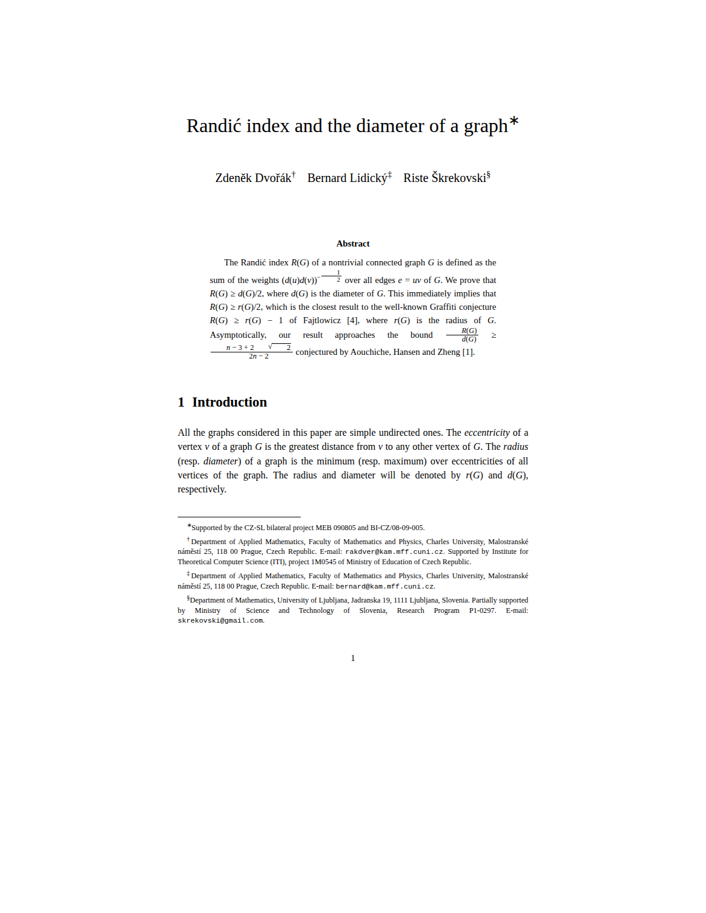Randić index and the diameter of a graph∗
Zdeněk Dvořák† Bernard Lidický‡ Riste Škrekovski§
Abstract
The Randić index R(G) of a nontrivial connected graph G is defined as the sum of the weights (d(u)d(v))−12 over all edges e = uv of G. We prove that R(G) ≥ d(G)/2, where d(G) is the diameter of G. This immediately implies that R(G) ≥ r(G)/2, which is the closest result to the well-known Graffiti conjecture R(G) ≥ r(G) − 1 of Fajtlowicz [4], where r(G) is the radius of G. Asymptotically, our result approaches the bound R(G) d(G) ≥ n − 3 + 222n − 2 conjectured by Aouchiche, Hansen and Zheng [1].
1 Introduction
All the graphs considered in this paper are simple undirected ones. The eccentricity of a vertex v of a graph G is the greatest distance from v to any other vertex of G. The radius (resp. diameter) of a graph is the minimum (resp. maximum) over eccentricities of all vertices of the graph. The radius and diameter will be denoted by r(G) and d(G), respectively.
∗Supported by the CZ-SL bilateral project MEB 090805 and BI-CZ/08-09-005.
†Department of Applied Mathematics, Faculty of Mathematics and Physics, Charles University, Malostranské náměstí 25, 118 00 Prague, Czech Republic. E-mail: rakdver@kam.mff.cuni.cz. Supported by Institute for Theoretical Computer Science (ITI), project 1M0545 of Ministry of Education of Czech Republic.
‡Department of Applied Mathematics, Faculty of Mathematics and Physics, Charles University, Malostranské náměstí 25, 118 00 Prague, Czech Republic. E-mail: bernard@kam.mff.cuni.cz.
§Department of Mathematics, University of Ljubljana, Jadranska 19, 1111 Ljubljana, Slovenia. Partially supported by Ministry of Science and Technology of Slovenia, Research Program P1-0297. E-mail: skrekovski@gmail.com.
1